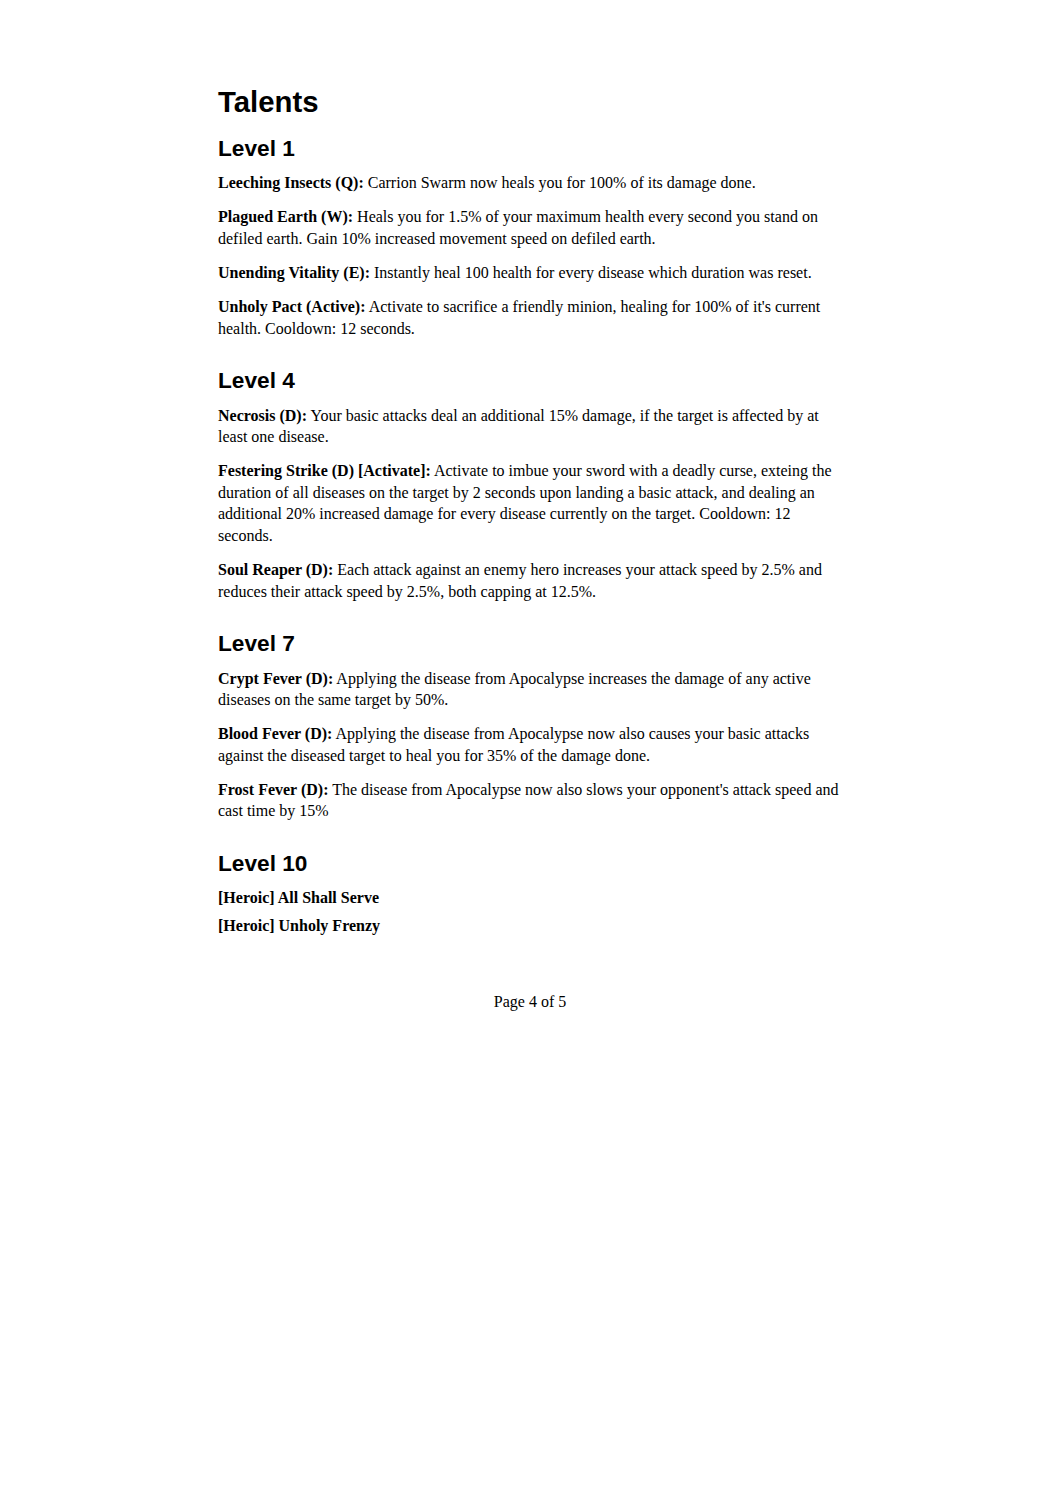Talents
Level 1
Leeching Insects (Q): Carrion Swarm now heals you for 100% of its damage done.
Plagued Earth (W): Heals you for 1.5% of your maximum health every second you stand on defiled earth. Gain 10% increased movement speed on defiled earth.
Unending Vitality (E): Instantly heal 100 health for every disease which duration was reset.
Unholy Pact (Active): Activate to sacrifice a friendly minion, healing for 100% of it's current health. Cooldown: 12 seconds.
Level 4
Necrosis (D): Your basic attacks deal an additional 15% damage, if the target is affected by at least one disease.
Festering Strike (D) [Activate]: Activate to imbue your sword with a deadly curse, exteing the duration of all diseases on the target by 2 seconds upon landing a basic attack, and dealing an additional 20% increased damage for every disease currently on the target. Cooldown: 12 seconds.
Soul Reaper (D): Each attack against an enemy hero increases your attack speed by 2.5% and reduces their attack speed by 2.5%, both capping at 12.5%.
Level 7
Crypt Fever (D): Applying the disease from Apocalypse increases the damage of any active diseases on the same target by 50%.
Blood Fever (D): Applying the disease from Apocalypse now also causes your basic attacks against the diseased target to heal you for 35% of the damage done.
Frost Fever (D): The disease from Apocalypse now also slows your opponent's attack speed and cast time by 15%
Level 10
[Heroic] All Shall Serve
[Heroic] Unholy Frenzy
Page 4 of 5